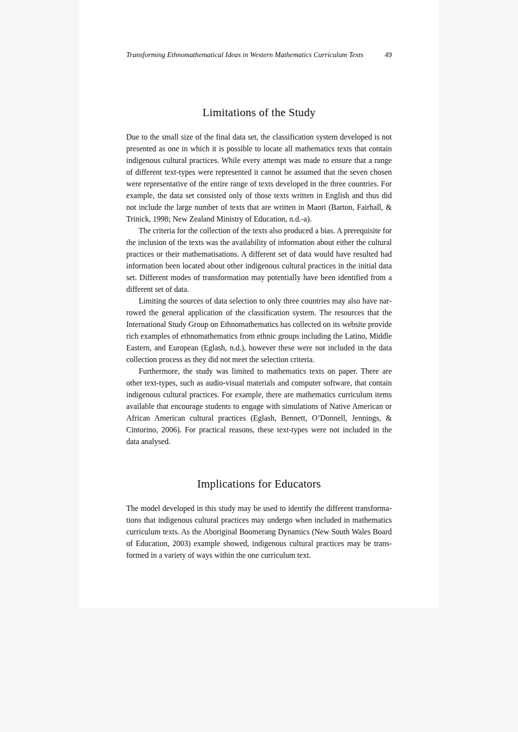Transforming Ethnomathematical Ideas in Western Mathematics Curriculum Texts 49
Limitations of the Study
Due to the small size of the final data set, the classification system developed is not presented as one in which it is possible to locate all mathematics texts that contain indigenous cultural practices. While every attempt was made to ensure that a range of different text-types were represented it cannot be assumed that the seven chosen were representative of the entire range of texts developed in the three countries. For example, the data set consisted only of those texts written in English and thus did not include the large number of texts that are written in Maori (Barton, Fairhall, & Trinick, 1998; New Zealand Ministry of Education, n.d.-a).
The criteria for the collection of the texts also produced a bias. A prerequisite for the inclusion of the texts was the availability of information about either the cultural practices or their mathematisations. A different set of data would have resulted had information been located about other indigenous cultural practices in the initial data set. Different modes of transformation may potentially have been identified from a different set of data.
Limiting the sources of data selection to only three countries may also have narrowed the general application of the classification system. The resources that the International Study Group on Ethnomathematics has collected on its website provide rich examples of ethnomathematics from ethnic groups including the Latino, Middle Eastern, and European (Eglash, n.d.), however these were not included in the data collection process as they did not meet the selection criteria.
Furthermore, the study was limited to mathematics texts on paper. There are other text-types, such as audio-visual materials and computer software, that contain indigenous cultural practices. For example, there are mathematics curriculum items available that encourage students to engage with simulations of Native American or African American cultural practices (Eglash, Bennett, O’Donnell, Jennings, & Cintorino, 2006). For practical reasons, these text-types were not included in the data analysed.
Implications for Educators
The model developed in this study may be used to identify the different transformations that indigenous cultural practices may undergo when included in mathematics curriculum texts. As the Aboriginal Boomerang Dynamics (New South Wales Board of Education, 2003) example showed, indigenous cultural practices may be transformed in a variety of ways within the one curriculum text.